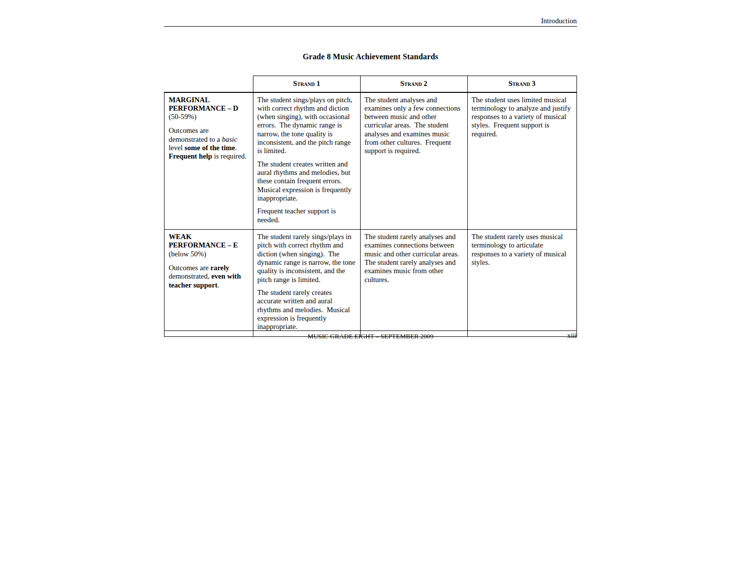Introduction
Grade 8 Music Achievement Standards
| | Strand 1 | Strand 2 | Strand 3 |
| --- | --- | --- | --- |
| Marginal Performance – D (50-59%) Outcomes are demonstrated to a basic level some of the time . Frequent help is required. | The student sings/plays on pitch, with correct rhythm and diction (when singing), with occasional errors. The dynamic range is narrow, the tone quality is inconsistent, and the pitch range is limited. The student creates written and aural rhythms and melodies, but these contain frequent errors. Musical expression is frequently inappropriate. Frequent teacher support is needed. | The student analyses and examines only a few connections between music and other curricular areas. The student analyses and examines music from other cultures. Frequent support is required. | The student uses limited musical terminology to analyze and justify responses to a variety of musical styles. Frequent support is required. |
| Weak Performance – E (below 50%) Outcomes are rarely demonstrated, even with teacher support . | The student rarely sings/plays in pitch with correct rhythm and diction (when singing). The dynamic range is narrow, the tone quality is inconsistent, and the pitch range is limited. The student rarely creates accurate written and aural rhythms and melodies. Musical expression is frequently inappropriate. | The student rarely analyses and examines connections between music and other curricular areas. The student rarely analyses and examines music from other cultures. | The student rarely uses musical terminology to articulate responses to a variety of musical styles. |
MUSIC GRADE EIGHT – SEPTEMBER 2009 xiii